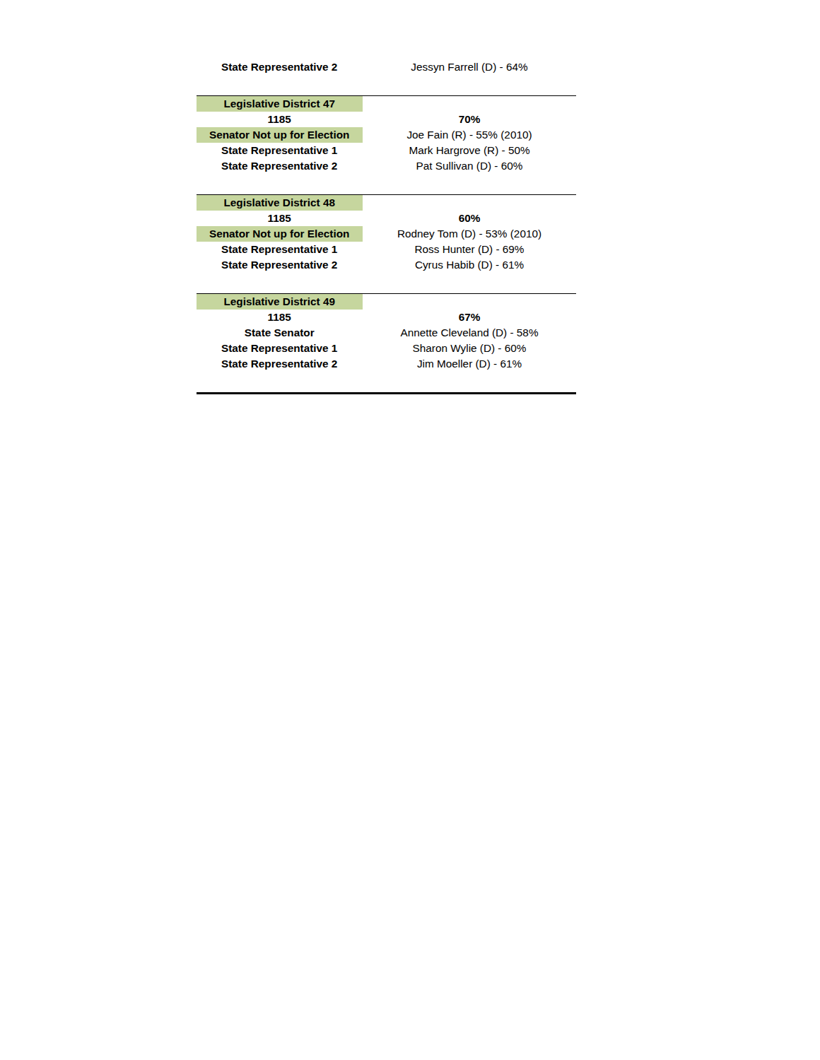| State Representative 2 | Jessyn Farrell (D) - 64% |
| Legislative District 47 | |
| 1185 | 70% |
| Senator Not up for Election | Joe Fain (R) - 55% (2010) |
| State Representative 1 | Mark Hargrove (R) - 50% |
| State Representative 2 | Pat Sullivan (D) - 60% |
| Legislative District 48 | |
| 1185 | 60% |
| Senator Not up for Election | Rodney Tom (D) - 53% (2010) |
| State Representative 1 | Ross Hunter (D) - 69% |
| State Representative 2 | Cyrus Habib (D) - 61% |
| Legislative District 49 | |
| 1185 | 67% |
| State Senator | Annette Cleveland (D) - 58% |
| State Representative 1 | Sharon Wylie (D) - 60% |
| State Representative 2 | Jim Moeller (D) - 61% |